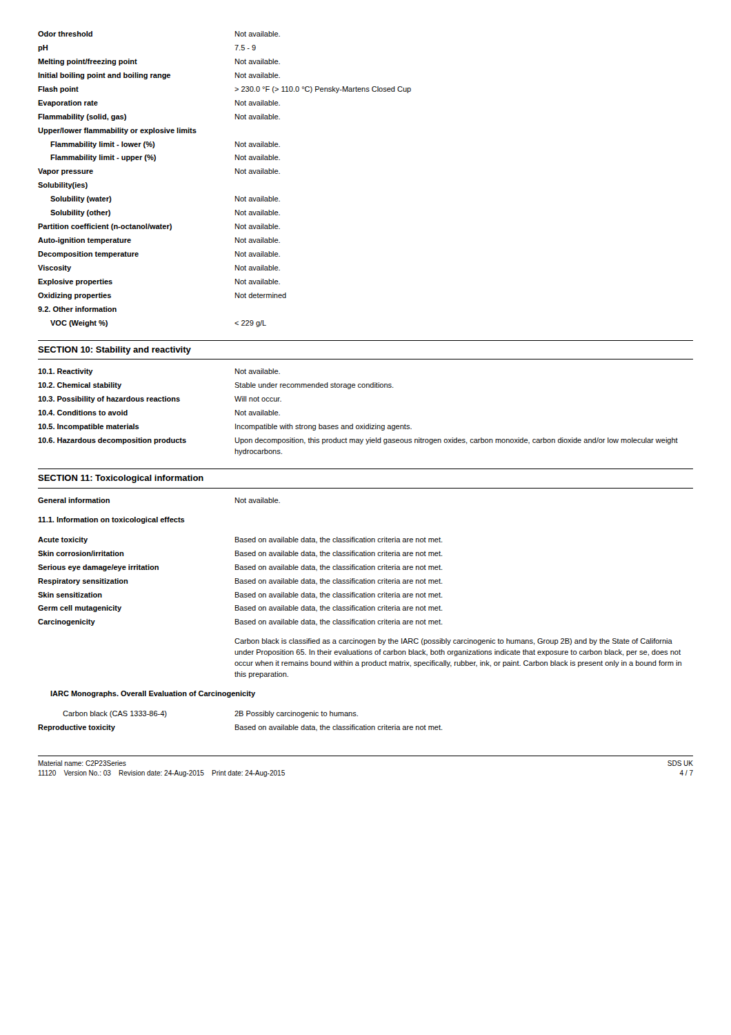| Odor threshold | Not available. |
| pH | 7.5 - 9 |
| Melting point/freezing point | Not available. |
| Initial boiling point and boiling range | Not available. |
| Flash point | > 230.0 °F (> 110.0 °C) Pensky-Martens Closed Cup |
| Evaporation rate | Not available. |
| Flammability (solid, gas) | Not available. |
| Upper/lower flammability or explosive limits |
| Flammability limit - lower (%) | Not available. |
| Flammability limit - upper (%) | Not available. |
| Vapor pressure | Not available. |
| Solubility(ies) | |
| Solubility (water) | Not available. |
| Solubility (other) | Not available. |
| Partition coefficient (n-octanol/water) | Not available. |
| Auto-ignition temperature | Not available. |
| Decomposition temperature | Not available. |
| Viscosity | Not available. |
| Explosive properties | Not available. |
| Oxidizing properties | Not determined |
| 9.2. Other information | |
| VOC (Weight %) | < 229 g/L |
SECTION 10: Stability and reactivity
| 10.1. Reactivity | Not available. |
| 10.2. Chemical stability | Stable under recommended storage conditions. |
| 10.3. Possibility of hazardous reactions | Will not occur. |
| 10.4. Conditions to avoid | Not available. |
| 10.5. Incompatible materials | Incompatible with strong bases and oxidizing agents. |
| 10.6. Hazardous decomposition products | Upon decomposition, this product may yield gaseous nitrogen oxides, carbon monoxide, carbon dioxide and/or low molecular weight hydrocarbons. |
SECTION 11: Toxicological information
| General information | Not available. |
11.1. Information on toxicological effects
| Acute toxicity | Based on available data, the classification criteria are not met. |
| Skin corrosion/irritation | Based on available data, the classification criteria are not met. |
| Serious eye damage/eye irritation | Based on available data, the classification criteria are not met. |
| Respiratory sensitization | Based on available data, the classification criteria are not met. |
| Skin sensitization | Based on available data, the classification criteria are not met. |
| Germ cell mutagenicity | Based on available data, the classification criteria are not met. |
| Carcinogenicity | Based on available data, the classification criteria are not met. |
| | Carbon black is classified as a carcinogen by the IARC (possibly carcinogenic to humans, Group 2B) and by the State of California under Proposition 65. In their evaluations of carbon black, both organizations indicate that exposure to carbon black, per se, does not occur when it remains bound within a product matrix, specifically, rubber, ink, or paint. Carbon black is present only in a bound form in this preparation. |
IARC Monographs. Overall Evaluation of Carcinogenicity
| Carbon black (CAS 1333-86-4) | 2B Possibly carcinogenic to humans. |
| Reproductive toxicity | Based on available data, the classification criteria are not met. |
Material name: C2P23Series
SDS UK
11120 Version No.: 03 Revision date: 24-Aug-2015 Print date: 24-Aug-2015
4 / 7